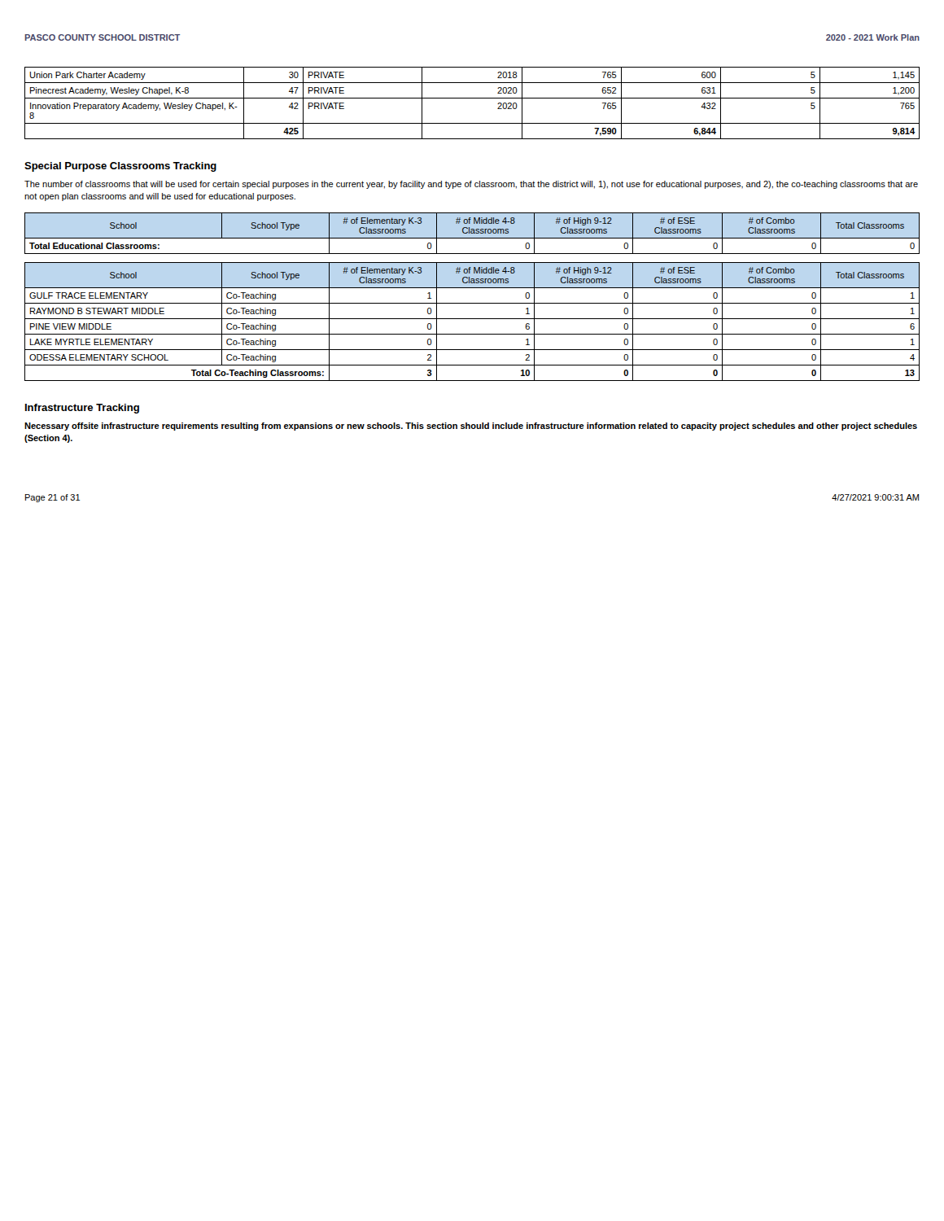PASCO COUNTY SCHOOL DISTRICT
2020 - 2021 Work Plan
| Union Park Charter Academy | 30 | PRIVATE | 2018 | 765 | 600 | 5 | 1,145 |
| Pinecrest Academy, Wesley Chapel, K-8 | 47 | PRIVATE | 2020 | 652 | 631 | 5 | 1,200 |
| Innovation Preparatory Academy, Wesley Chapel, K-8 | 42 | PRIVATE | 2020 | 765 | 432 | 5 | 765 |
| | 425 | | | 7,590 | 6,844 | | 9,814 |
Special Purpose Classrooms Tracking
The number of classrooms that will be used for certain special purposes in the current year, by facility and type of classroom, that the district will, 1), not use for educational purposes, and 2), the co-teaching classrooms that are not open plan classrooms and will be used for educational purposes.
| School | School Type | # of Elementary K-3 Classrooms | # of Middle 4-8 Classrooms | # of High 9-12 Classrooms | # of ESE Classrooms | # of Combo Classrooms | Total Classrooms |
| Total Educational Classrooms: | 0 | 0 | 0 | 0 | 0 | 0 |
| School | School Type | # of Elementary K-3 Classrooms | # of Middle 4-8 Classrooms | # of High 9-12 Classrooms | # of ESE Classrooms | # of Combo Classrooms | Total Classrooms |
| GULF TRACE ELEMENTARY | Co-Teaching | 1 | 0 | 0 | 0 | 0 | 1 |
| RAYMOND B STEWART MIDDLE | Co-Teaching | 0 | 1 | 0 | 0 | 0 | 1 |
| PINE VIEW MIDDLE | Co-Teaching | 0 | 6 | 0 | 0 | 0 | 6 |
| LAKE MYRTLE ELEMENTARY | Co-Teaching | 0 | 1 | 0 | 0 | 0 | 1 |
| ODESSA ELEMENTARY SCHOOL | Co-Teaching | 2 | 2 | 0 | 0 | 0 | 4 |
| Total Co-Teaching Classrooms: | 3 | 10 | 0 | 0 | 0 | 13 |
Infrastructure Tracking
Necessary offsite infrastructure requirements resulting from expansions or new schools. This section should include infrastructure information related to capacity project schedules and other project schedules (Section 4).
Page 21 of 31
4/27/2021 9:00:31 AM